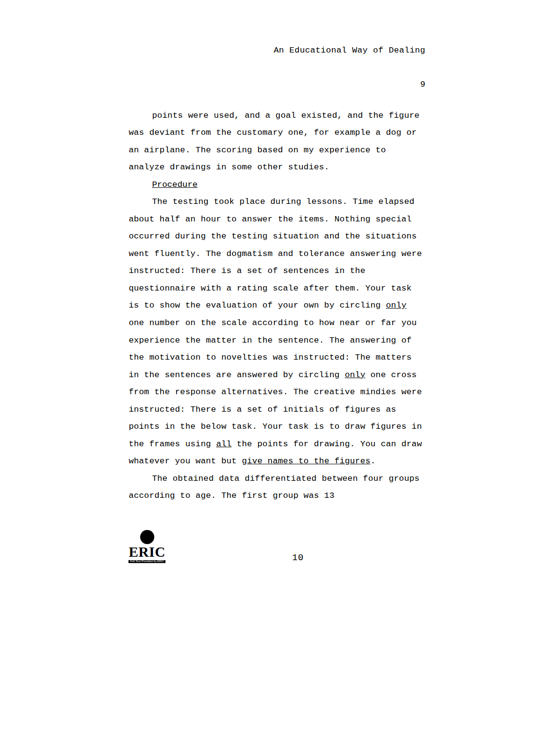An Educational Way of Dealing
9
points were used, and a goal existed, and the figure was deviant from the customary one, for example a dog or an airplane. The scoring based on my experience to analyze drawings in some other studies.
Procedure
The testing took place during lessons. Time elapsed about half an hour to answer the items. Nothing special occurred during the testing situation and the situations went fluently. The dogmatism and tolerance answering were instructed: There is a set of sentences in the questionnaire with a rating scale after them. Your task is to show the evaluation of your own by circling only one number on the scale according to how near or far you experience the matter in the sentence. The answering of the motivation to novelties was instructed: The matters in the sentences are answered by circling only one cross from the response alternatives. The creative mindies were instructed: There is a set of initials of figures as points in the below task. Your task is to draw figures in the frames using all the points for drawing. You can draw whatever you want but give names to the figures.
The obtained data differentiated between four groups according to age. The first group was 13
ERIC Full Text Provided by ERIC 10